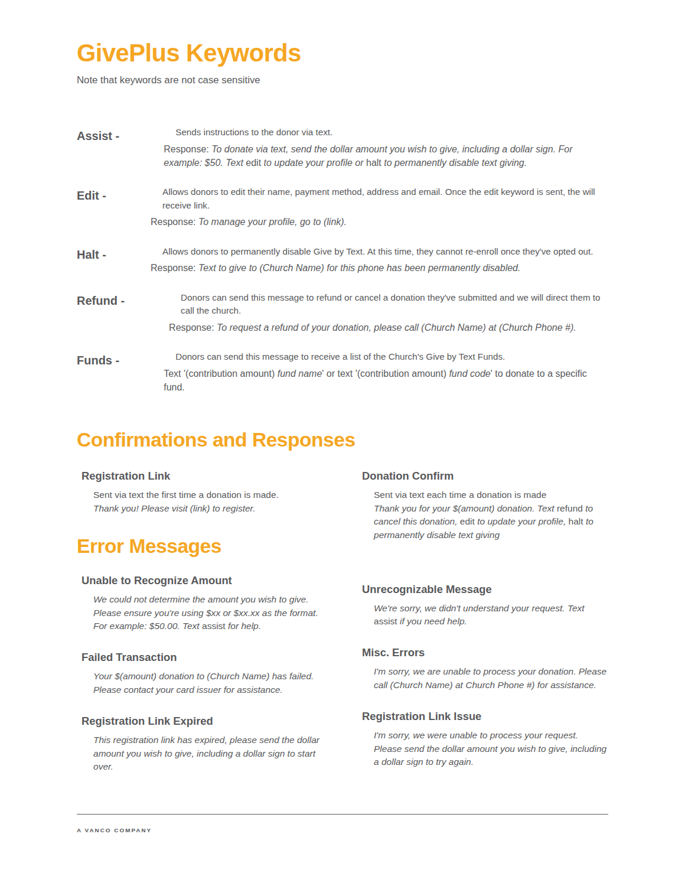GivePlus Keywords
Note that keywords are not case sensitive
Assist
Sends instructions to the donor via text.
Response: To donate via text, send the dollar amount you wish to give, including a dollar sign. For example: $50. Text edit to update your profile or halt to permanently disable text giving.
Edit
Allows donors to edit their name, payment method, address and email. Once the edit keyword is sent, the will receive link.
Response: To manage your profile, go to (link).
Halt
Allows donors to permanently disable Give by Text. At this time, they cannot re-enroll once they've opted out.
Response: Text to give to (Church Name) for this phone has been permanently disabled.
Refund
Donors can send this message to refund or cancel a donation they've submitted and we will direct them to call the church.
Response: To request a refund of your donation, please call (Church Name) at (Church Phone #).
Funds
Donors can send this message to receive a list of the Church's Give by Text Funds.
Text '(contribution amount) fund name' or text '(contribution amount) fund code' to donate to a specific fund.
Confirmations and Responses
Registration Link
Sent via text the first time a donation is made.
Thank you! Please visit (link) to register.
Error Messages
Unable to Recognize Amount
We could not determine the amount you wish to give. Please ensure you're using $xx or $xx.xx as the format. For example: $50.00. Text assist for help.
Failed Transaction
Your $(amount) donation to (Church Name) has failed. Please contact your card issuer for assistance.
Registration Link Expired
This registration link has expired, please send the dollar amount you wish to give, including a dollar sign to start over.
Donation Confirm
Sent via text each time a donation is made
Thank you for your $(amount) donation. Text refund to cancel this donation, edit to update your profile, halt to permanently disable text giving
Unrecognizable Message
We're sorry, we didn't understand your request. Text assist if you need help.
Misc. Errors
I'm sorry, we are unable to process your donation. Please call (Church Name) at Church Phone #) for assistance.
Registration Link Issue
I'm sorry, we were unable to process your request. Please send the dollar amount you wish to give, including a dollar sign to try again.
A VANCO COMPANY